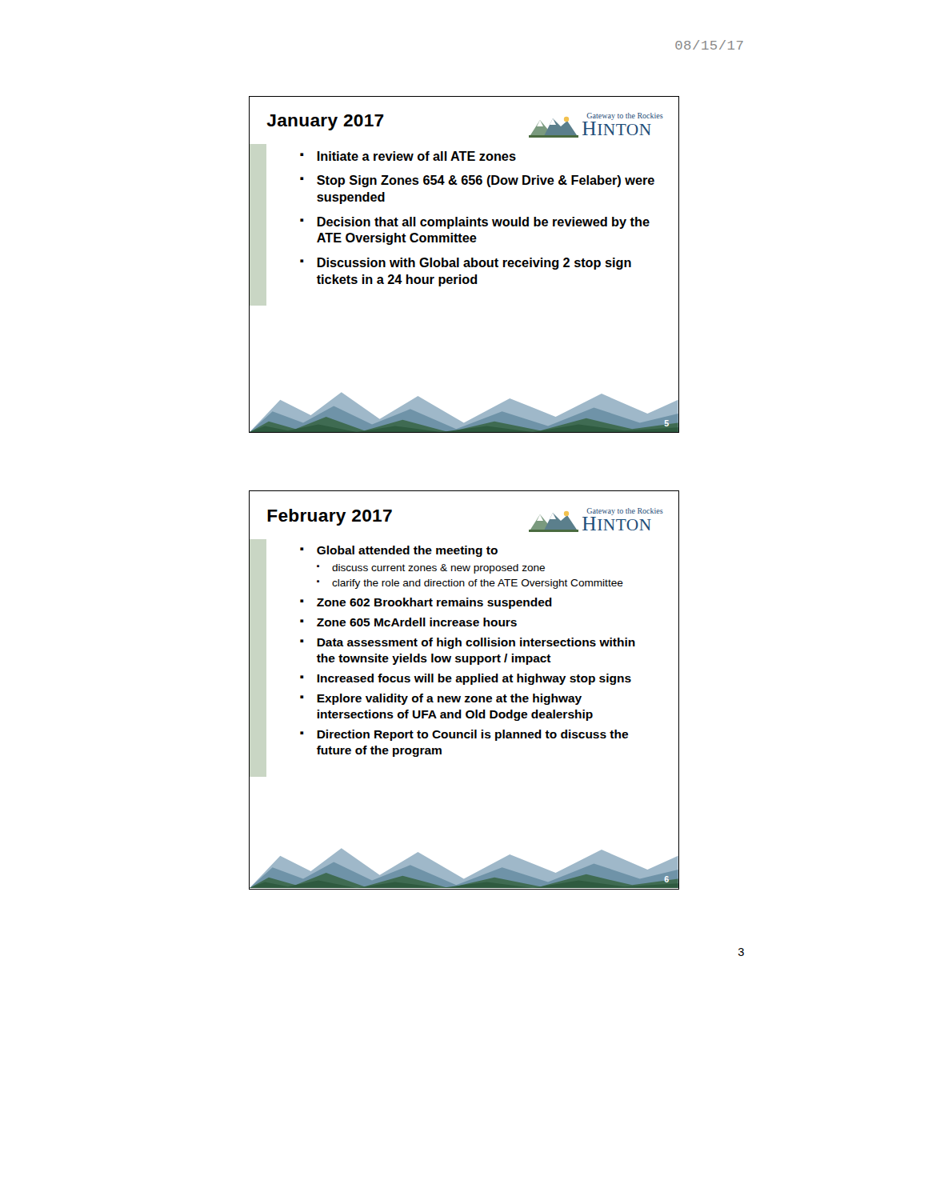08/15/17
January 2017
Gateway to the Rockies HINTON
Initiate a review of all ATE zones
Stop Sign Zones 654 & 656 (Dow Drive & Felaber) were suspended
Decision that all complaints would be reviewed by the ATE Oversight Committee
Discussion with Global about receiving 2 stop sign tickets in a 24 hour period
5
February 2017
Gateway to the Rockies HINTON
Global attended the meeting to
discuss current zones & new proposed zone
clarify the role and direction of the ATE Oversight Committee
Zone 602 Brookhart remains suspended
Zone 605 McArdell increase hours
Data assessment of high collision intersections within the townsite yields low support / impact
Increased focus will be applied at highway stop signs
Explore validity of a new zone at the highway intersections of UFA and Old Dodge dealership
Direction Report to Council is planned to discuss the future of the program
6
3